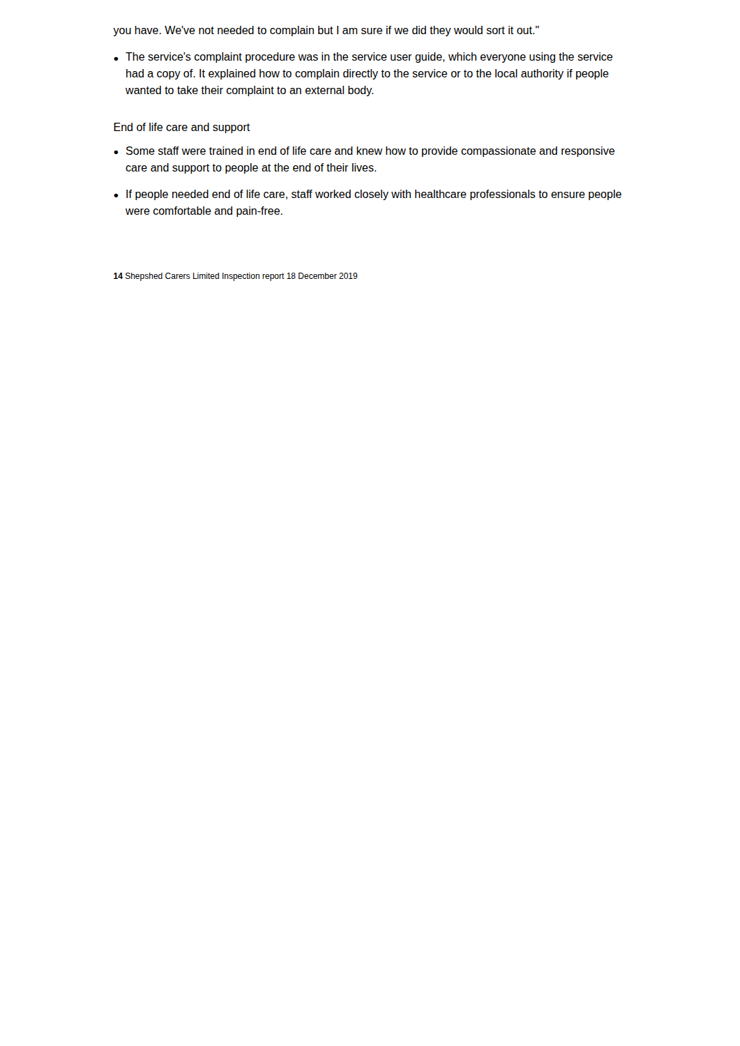you have. We've not needed to complain but I am sure if we did they would sort it out."
The service's complaint procedure was in the service user guide, which everyone using the service had a copy of. It explained how to complain directly to the service or to the local authority if people wanted to take their complaint to an external body.
End of life care and support
Some staff were trained in end of life care and knew how to provide compassionate and responsive care and support to people at the end of their lives.
If people needed end of life care, staff worked closely with healthcare professionals to ensure people were comfortable and pain-free.
14 Shepshed Carers Limited Inspection report 18 December 2019